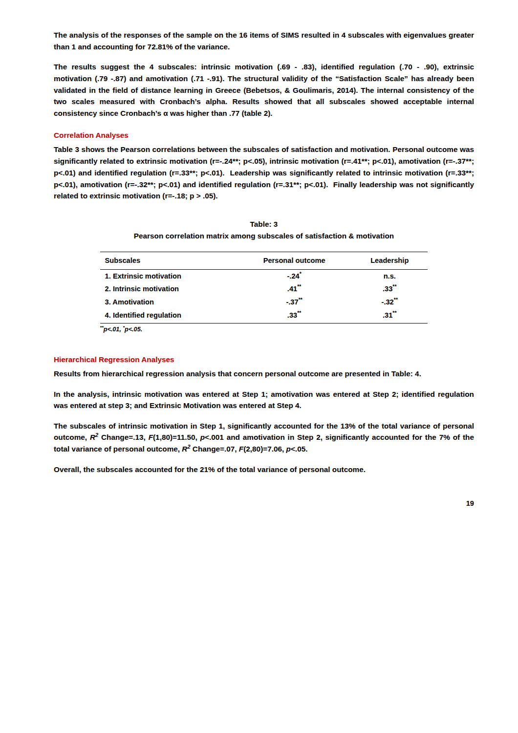The analysis of the responses of the sample on the 16 items of SIMS resulted in 4 subscales with eigenvalues greater than 1 and accounting for 72.81% of the variance.
The results suggest the 4 subscales: intrinsic motivation (.69 - .83), identified regulation (.70 - .90), extrinsic motivation (.79 -.87) and amotivation (.71 -.91). The structural validity of the “Satisfaction Scale” has already been validated in the field of distance learning in Greece (Bebetsos, & Goulimaris, 2014). The internal consistency of the two scales measured with Cronbach’s alpha. Results showed that all subscales showed acceptable internal consistency since Cronbach’s α was higher than .77 (table 2).
Correlation Analyses
Table 3 shows the Pearson correlations between the subscales of satisfaction and motivation. Personal outcome was significantly related to extrinsic motivation (r=-.24**; p<.05), intrinsic motivation (r=.41**; p<.01), amotivation (r=-.37**; p<.01) and identified regulation (r=.33**; p<.01). Leadership was significantly related to intrinsic motivation (r=.33**; p<.01), amotivation (r=-.32**; p<.01) and identified regulation (r=.31**; p<.01). Finally leadership was not significantly related to extrinsic motivation (r=-.18; p > .05).
Table: 3 Pearson correlation matrix among subscales of satisfaction & motivation
| Subscales | Personal outcome | Leadership |
| --- | --- | --- |
| 1. Extrinsic motivation | -.24 * | n.s. |
| 2. Intrinsic motivation | .41 ** | .33 ** |
| 3. Amotivation | -.37 ** | -.32 ** |
| 4. Identified regulation | .33 ** | .31 ** |
**p<.01, *p<.05.
Hierarchical Regression Analyses
Results from hierarchical regression analysis that concern personal outcome are presented in Table: 4.
In the analysis, intrinsic motivation was entered at Step 1; amotivation was entered at Step 2; identified regulation was entered at step 3; and Extrinsic Motivation was entered at Step 4.
The subscales of intrinsic motivation in Step 1, significantly accounted for the 13% of the total variance of personal outcome, R2 Change=.13, F(1,80)=11.50, p<.001 and amotivation in Step 2, significantly accounted for the 7% of the total variance of personal outcome, R2 Change=.07, F(2,80)=7.06, p<.05.
Overall, the subscales accounted for the 21% of the total variance of personal outcome.
19